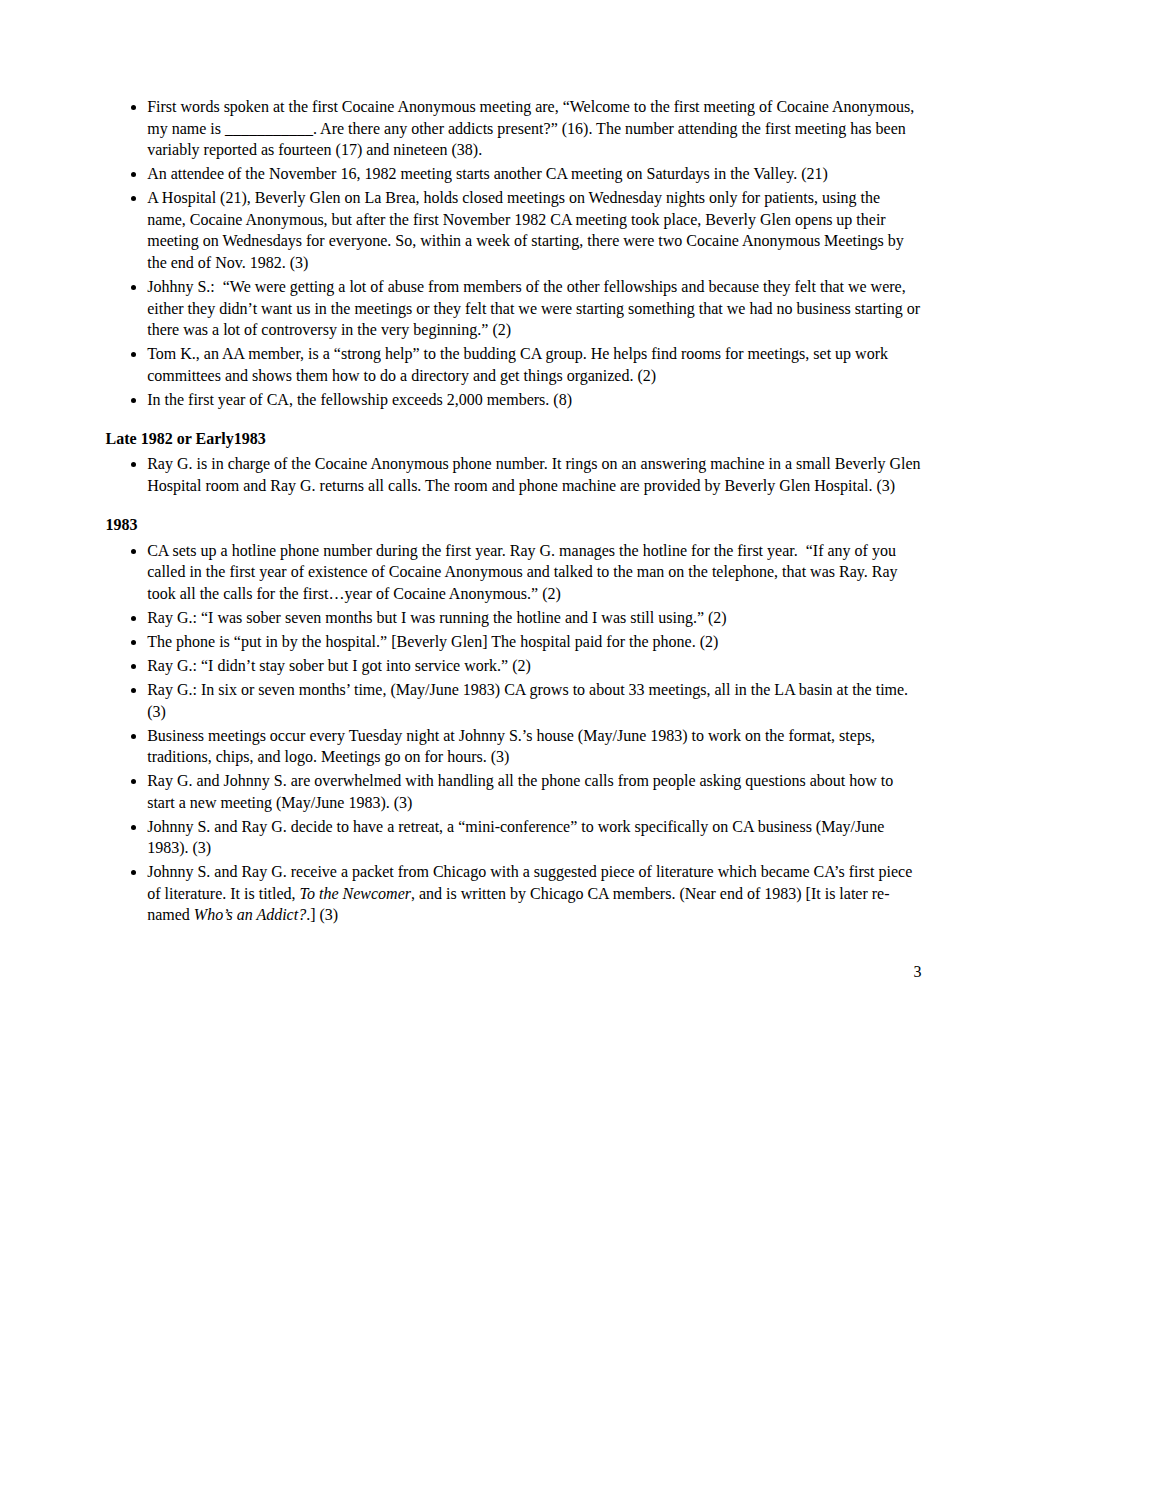First words spoken at the first Cocaine Anonymous meeting are, “Welcome to the first meeting of Cocaine Anonymous, my name is ___________. Are there any other addicts present?” (16). The number attending the first meeting has been variably reported as fourteen (17) and nineteen (38).
An attendee of the November 16, 1982 meeting starts another CA meeting on Saturdays in the Valley. (21)
A Hospital (21), Beverly Glen on La Brea, holds closed meetings on Wednesday nights only for patients, using the name, Cocaine Anonymous, but after the first November 1982 CA meeting took place, Beverly Glen opens up their meeting on Wednesdays for everyone. So, within a week of starting, there were two Cocaine Anonymous Meetings by the end of Nov. 1982. (3)
Johhny S.: “We were getting a lot of abuse from members of the other fellowships and because they felt that we were, either they didn’t want us in the meetings or they felt that we were starting something that we had no business starting or there was a lot of controversy in the very beginning.” (2)
Tom K., an AA member, is a “strong help” to the budding CA group. He helps find rooms for meetings, set up work committees and shows them how to do a directory and get things organized. (2)
In the first year of CA, the fellowship exceeds 2,000 members. (8)
Late 1982 or Early1983
Ray G. is in charge of the Cocaine Anonymous phone number. It rings on an answering machine in a small Beverly Glen Hospital room and Ray G. returns all calls. The room and phone machine are provided by Beverly Glen Hospital. (3)
1983
CA sets up a hotline phone number during the first year. Ray G. manages the hotline for the first year. “If any of you called in the first year of existence of Cocaine Anonymous and talked to the man on the telephone, that was Ray. Ray took all the calls for the first…year of Cocaine Anonymous.” (2)
Ray G.: “I was sober seven months but I was running the hotline and I was still using.” (2)
The phone is “put in by the hospital.” [Beverly Glen] The hospital paid for the phone. (2)
Ray G.: “I didn’t stay sober but I got into service work.” (2)
Ray G.: In six or seven months’ time, (May/June 1983) CA grows to about 33 meetings, all in the LA basin at the time. (3)
Business meetings occur every Tuesday night at Johnny S.’s house (May/June 1983) to work on the format, steps, traditions, chips, and logo. Meetings go on for hours. (3)
Ray G. and Johnny S. are overwhelmed with handling all the phone calls from people asking questions about how to start a new meeting (May/June 1983). (3)
Johnny S. and Ray G. decide to have a retreat, a “mini-conference” to work specifically on CA business (May/June 1983). (3)
Johnny S. and Ray G. receive a packet from Chicago with a suggested piece of literature which became CA’s first piece of literature. It is titled, To the Newcomer, and is written by Chicago CA members. (Near end of 1983) [It is later re-named Who’s an Addict?.] (3)
3